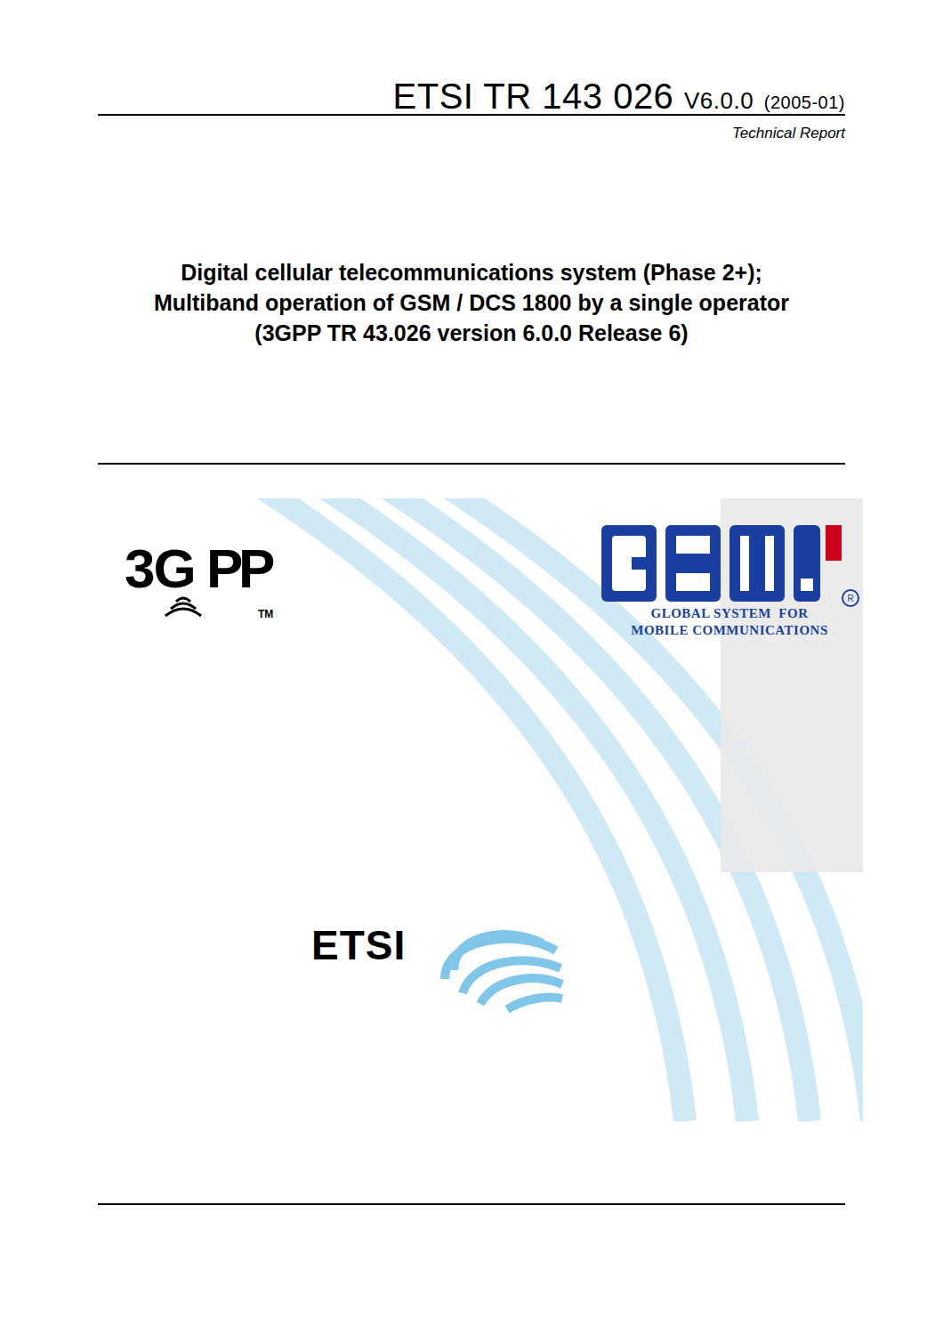ETSI TR 143 026 V6.0.0 (2005-01)
Technical Report
Digital cellular telecommunications system (Phase 2+);
Multiband operation of GSM / DCS 1800 by a single operator
(3GPP TR 43.026 version 6.0.0 Release 6)
3G P P TM
R
GLOBAL SYSTEM FOR
MOBILE COMMUNICATIONS
ETSI